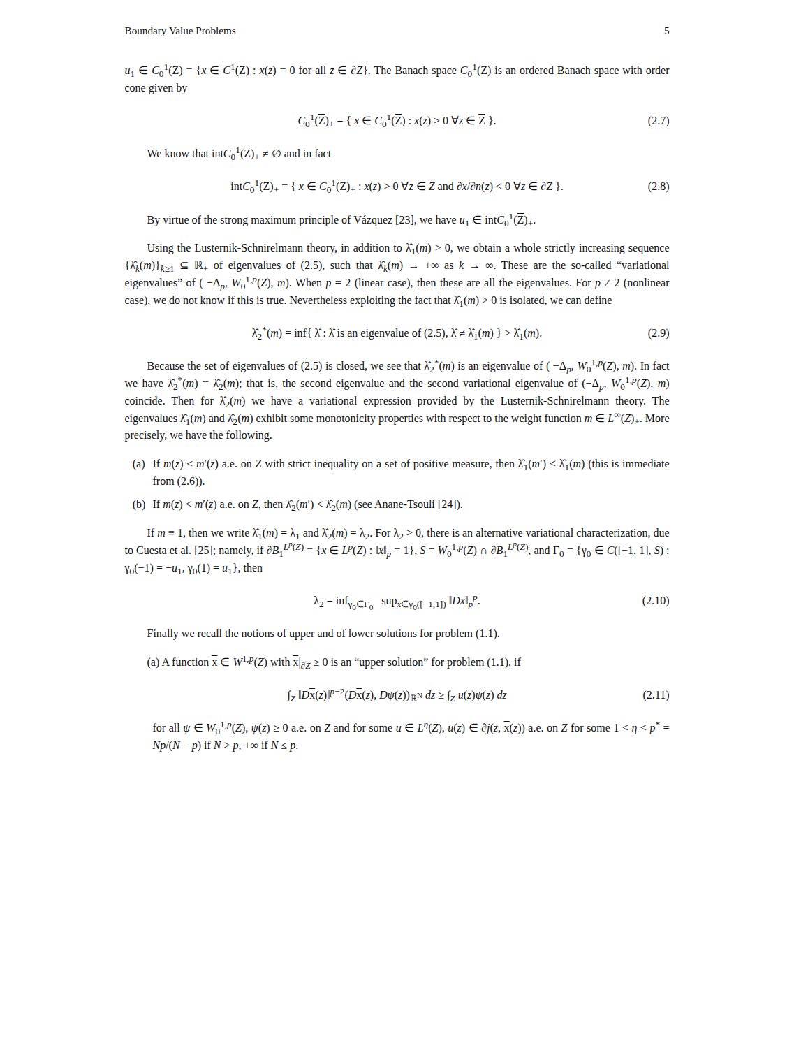Boundary Value Problems 5
u1 ∈ C01(Z) = {x ∈ C1(Z) : x(z) = 0 for all z ∈ ∂Z}. The Banach space C01(Z) is an ordered Banach space with order cone given by
C01(Z)+ = { x ∈ C01(Z) : x(z) ≥ 0 ∀z ∈ Z }. (2.7)
We know that intC01(Z)+ ≠ ∅ and in fact
intC01(Z)+ = { x ∈ C01(Z)+ : x(z) > 0 ∀z ∈ Z and ∂x/∂n(z) < 0 ∀z ∈ ∂Z }. (2.8)
By virtue of the strong maximum principle of Vázquez [23], we have u1 ∈ intC01(Z)+.
Using the Lusternik-Schnirelmann theory, in addition to λ̂1(m) > 0, we obtain a whole strictly increasing sequence {λ̂k(m)}k≥1 ⊆ ℝ+ of eigenvalues of (2.5), such that λ̂k(m) → +∞ as k → ∞. These are the so-called “variational eigenvalues” of ( −Δp, W01,p(Z), m). When p = 2 (linear case), then these are all the eigenvalues. For p ≠ 2 (nonlinear case), we do not know if this is true. Nevertheless exploiting the fact that λ̂1(m) > 0 is isolated, we can define
λ̂2*(m) = inf{ λ̂ : λ̂ is an eigenvalue of (2.5), λ̂ ≠ λ̂1(m) } > λ̂1(m). (2.9)
Because the set of eigenvalues of (2.5) is closed, we see that λ̂2*(m) is an eigenvalue of ( −Δp, W01,p(Z), m). In fact we have λ̂2*(m) = λ̂2(m); that is, the second eigenvalue and the second variational eigenvalue of (−Δp, W01,p(Z), m) coincide. Then for λ̂2(m) we have a variational expression provided by the Lusternik-Schnirelmann theory. The eigenvalues λ̂1(m) and λ̂2(m) exhibit some monotonicity properties with respect to the weight function m ∈ L∞(Z)+. More precisely, we have the following.
(a) If m(z) ≤ m′(z) a.e. on Z with strict inequality on a set of positive measure, then λ̂1(m′) < λ̂1(m) (this is immediate from (2.6)).
(b) If m(z) < m′(z) a.e. on Z, then λ̂2(m′) < λ̂2(m) (see Anane-Tsouli [24]).
If m ≡ 1, then we write λ̂1(m) = λ1 and λ̂2(m) = λ2. For λ2 > 0, there is an alternative variational characterization, due to Cuesta et al. [25]; namely, if ∂B1Lp(Z) = {x ∈ Lp(Z) : ‖x‖p = 1}, S = W01,p(Z) ∩ ∂B1Lp(Z), and Γ0 = {γ0 ∈ C([−1, 1], S) : γ0(−1) = −u1, γ0(1) = u1}, then
λ2 = infγ0∈Γ0 supx∈γ0([−1,1]) ‖Dx‖pp. (2.10)
Finally we recall the notions of upper and of lower solutions for problem (1.1).
(a) A function x ∈ W1,p(Z) with x|∂Z ≥ 0 is an “upper solution” for problem (1.1), if
∫Z ‖Dx(z)‖p−2(Dx(z), Dψ(z))ℝN dz ≥ ∫Z u(z)ψ(z) dz (2.11)
for all ψ ∈ W01,p(Z), ψ(z) ≥ 0 a.e. on Z and for some u ∈ Lη(Z), u(z) ∈ ∂j(z, x(z)) a.e. on Z for some 1 < η < p* = Np/(N − p) if N > p, +∞ if N ≤ p.